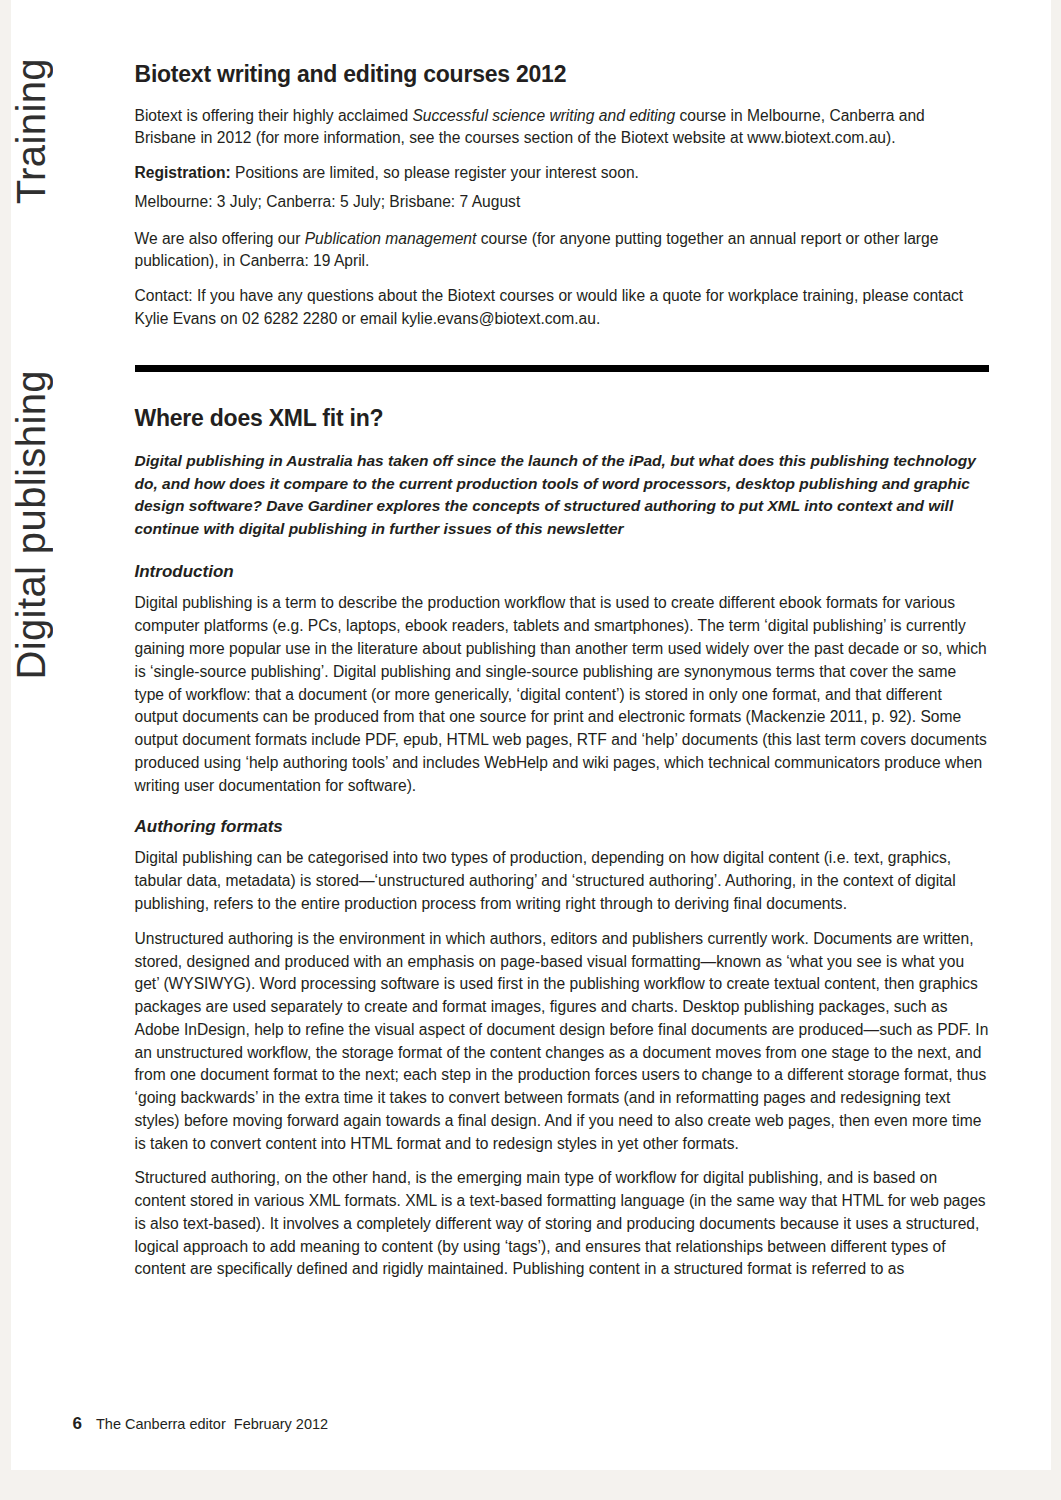Training
Digital publishing
Biotext writing and editing courses 2012
Biotext is offering their highly acclaimed Successful science writing and editing course in Melbourne, Canberra and Brisbane in 2012 (for more information, see the courses section of the Biotext website at www.biotext.com.au).
Registration: Positions are limited, so please register your interest soon.
Melbourne: 3 July; Canberra: 5 July; Brisbane: 7 August
We are also offering our Publication management course (for anyone putting together an annual report or other large publication), in Canberra: 19 April.
Contact: If you have any questions about the Biotext courses or would like a quote for workplace training, please contact Kylie Evans on 02 6282 2280 or email kylie.evans@biotext.com.au.
Where does XML fit in?
Digital publishing in Australia has taken off since the launch of the iPad, but what does this publishing technology do, and how does it compare to the current production tools of word processors, desktop publishing and graphic design software? Dave Gardiner explores the concepts of structured authoring to put XML into context and will continue with digital publishing in further issues of this newsletter
Introduction
Digital publishing is a term to describe the production workflow that is used to create different ebook formats for various computer platforms (e.g. PCs, laptops, ebook readers, tablets and smartphones). The term ‘digital publishing’ is currently gaining more popular use in the literature about publishing than another term used widely over the past decade or so, which is ‘single-source publishing’. Digital publishing and single-source publishing are synonymous terms that cover the same type of workflow: that a document (or more generically, ‘digital content’) is stored in only one format, and that different output documents can be produced from that one source for print and electronic formats (Mackenzie 2011, p. 92). Some output document formats include PDF, epub, HTML web pages, RTF and ‘help’ documents (this last term covers documents produced using ‘help authoring tools’ and includes WebHelp and wiki pages, which technical communicators produce when writing user documentation for software).
Authoring formats
Digital publishing can be categorised into two types of production, depending on how digital content (i.e. text, graphics, tabular data, metadata) is stored—‘unstructured authoring’ and ‘structured authoring’. Authoring, in the context of digital publishing, refers to the entire production process from writing right through to deriving final documents.
Unstructured authoring is the environment in which authors, editors and publishers currently work. Documents are written, stored, designed and produced with an emphasis on page-based visual formatting—known as ‘what you see is what you get’ (WYSIWYG). Word processing software is used first in the publishing workflow to create textual content, then graphics packages are used separately to create and format images, figures and charts. Desktop publishing packages, such as Adobe InDesign, help to refine the visual aspect of document design before final documents are produced—such as PDF. In an unstructured workflow, the storage format of the content changes as a document moves from one stage to the next, and from one document format to the next; each step in the production forces users to change to a different storage format, thus ‘going backwards’ in the extra time it takes to convert between formats (and in reformatting pages and redesigning text styles) before moving forward again towards a final design. And if you need to also create web pages, then even more time is taken to convert content into HTML format and to redesign styles in yet other formats.
Structured authoring, on the other hand, is the emerging main type of workflow for digital publishing, and is based on content stored in various XML formats. XML is a text-based formatting language (in the same way that HTML for web pages is also text-based). It involves a completely different way of storing and producing documents because it uses a structured, logical approach to add meaning to content (by using ‘tags’), and ensures that relationships between different types of content are specifically defined and rigidly maintained. Publishing content in a structured format is referred to as
6 The Canberra editor February 2012